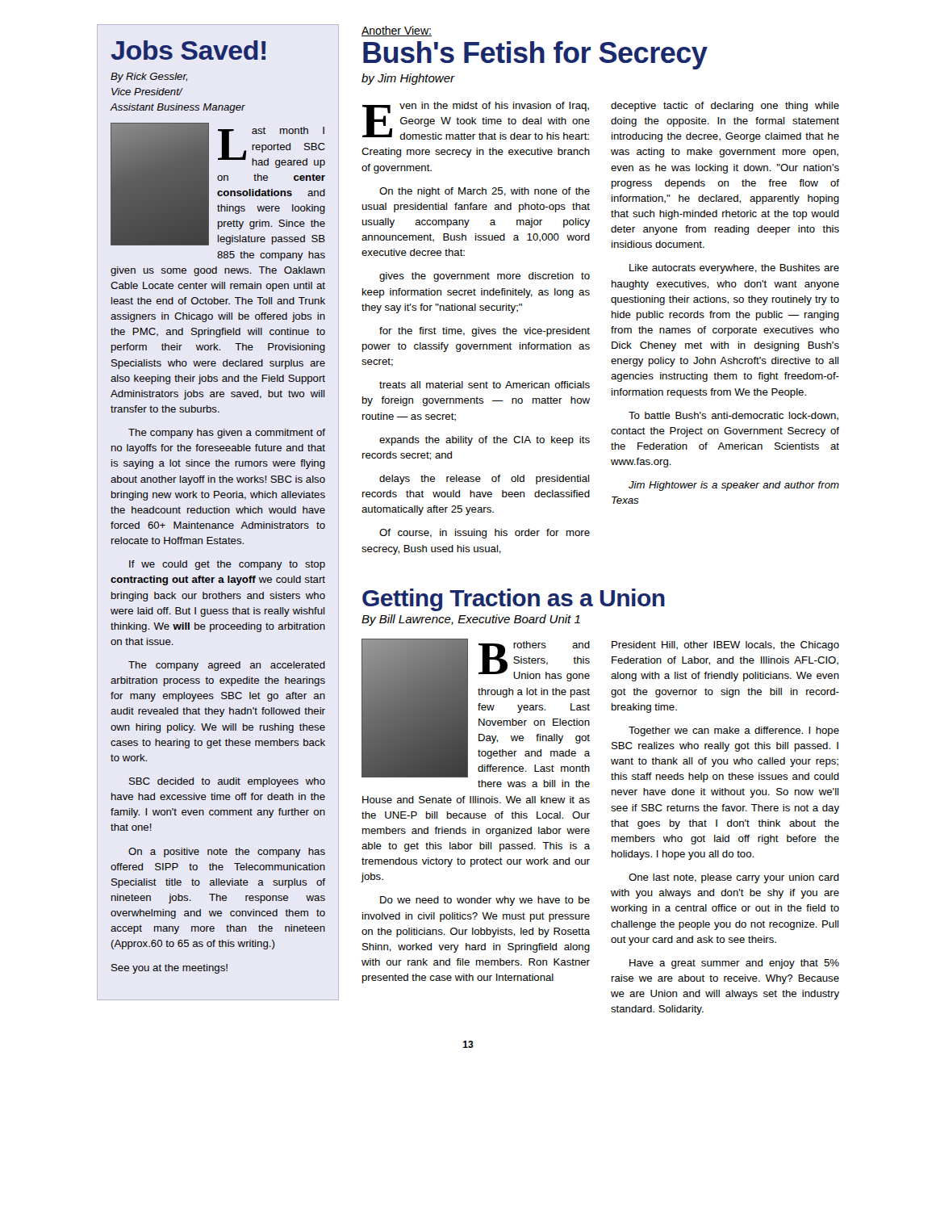Jobs Saved!
By Rick Gessler,
Vice President/
Assistant Business Manager
Last month I reported SBC had geared up on the center consolidations and things were looking pretty grim. Since the legislature passed SB 885 the company has given us some good news. The Oaklawn Cable Locate center will remain open until at least the end of October. The Toll and Trunk assigners in Chicago will be offered jobs in the PMC, and Springfield will continue to perform their work. The Provisioning Specialists who were declared surplus are also keeping their jobs and the Field Support Administrators jobs are saved, but two will transfer to the suburbs.
The company has given a commitment of no layoffs for the foreseeable future and that is saying a lot since the rumors were flying about another layoff in the works! SBC is also bringing new work to Peoria, which alleviates the headcount reduction which would have forced 60+ Maintenance Administrators to relocate to Hoffman Estates.
If we could get the company to stop contracting out after a layoff we could start bringing back our brothers and sisters who were laid off. But I guess that is really wishful thinking. We will be proceeding to arbitration on that issue.
The company agreed an accelerated arbitration process to expedite the hearings for many employees SBC let go after an audit revealed that they hadn't followed their own hiring policy. We will be rushing these cases to hearing to get these members back to work.
SBC decided to audit employees who have had excessive time off for death in the family. I won't even comment any further on that one!
On a positive note the company has offered SIPP to the Telecommunication Specialist title to alleviate a surplus of nineteen jobs. The response was overwhelming and we convinced them to accept many more than the nineteen (Approx.60 to 65 as of this writing.)
See you at the meetings!
Another View:
Bush's Fetish for Secrecy
by Jim Hightower
Even in the midst of his invasion of Iraq, George W took time to deal with one domestic matter that is dear to his heart: Creating more secrecy in the executive branch of government.
On the night of March 25, with none of the usual presidential fanfare and photo-ops that usually accompany a major policy announcement, Bush issued a 10,000 word executive decree that:
gives the government more discretion to keep information secret indefinitely, as long as they say it's for "national security;"
for the first time, gives the vice-president power to classify government information as secret;
treats all material sent to American officials by foreign governments — no matter how routine — as secret;
expands the ability of the CIA to keep its records secret; and
delays the release of old presidential records that would have been declassified automatically after 25 years.
Of course, in issuing his order for more secrecy, Bush used his usual,
deceptive tactic of declaring one thing while doing the opposite. In the formal statement introducing the decree, George claimed that he was acting to make government more open, even as he was locking it down. "Our nation's progress depends on the free flow of information," he declared, apparently hoping that such high-minded rhetoric at the top would deter anyone from reading deeper into this insidious document.
Like autocrats everywhere, the Bushites are haughty executives, who don't want anyone questioning their actions, so they routinely try to hide public records from the public — ranging from the names of corporate executives who Dick Cheney met with in designing Bush's energy policy to John Ashcroft's directive to all agencies instructing them to fight freedom-of-information requests from We the People.
To battle Bush's anti-democratic lock-down, contact the Project on Government Secrecy of the Federation of American Scientists at www.fas.org.
Jim Hightower is a speaker and author from Texas
Getting Traction as a Union
By Bill Lawrence, Executive Board Unit 1
Brothers and Sisters, this Union has gone through a lot in the past few years. Last November on Election Day, we finally got together and made a difference. Last month there was a bill in the House and Senate of Illinois. We all knew it as the UNE-P bill because of this Local. Our members and friends in organized labor were able to get this labor bill passed. This is a tremendous victory to protect our work and our jobs.
Do we need to wonder why we have to be involved in civil politics? We must put pressure on the politicians. Our lobbyists, led by Rosetta Shinn, worked very hard in Springfield along with our rank and file members. Ron Kastner presented the case with our International
President Hill, other IBEW locals, the Chicago Federation of Labor, and the Illinois AFL-CIO, along with a list of friendly politicians. We even got the governor to sign the bill in record-breaking time.
Together we can make a difference. I hope SBC realizes who really got this bill passed. I want to thank all of you who called your reps; this staff needs help on these issues and could never have done it without you. So now we'll see if SBC returns the favor. There is not a day that goes by that I don't think about the members who got laid off right before the holidays. I hope you all do too.
One last note, please carry your union card with you always and don't be shy if you are working in a central office or out in the field to challenge the people you do not recognize. Pull out your card and ask to see theirs.
Have a great summer and enjoy that 5% raise we are about to receive. Why? Because we are Union and will always set the industry standard. Solidarity.
13